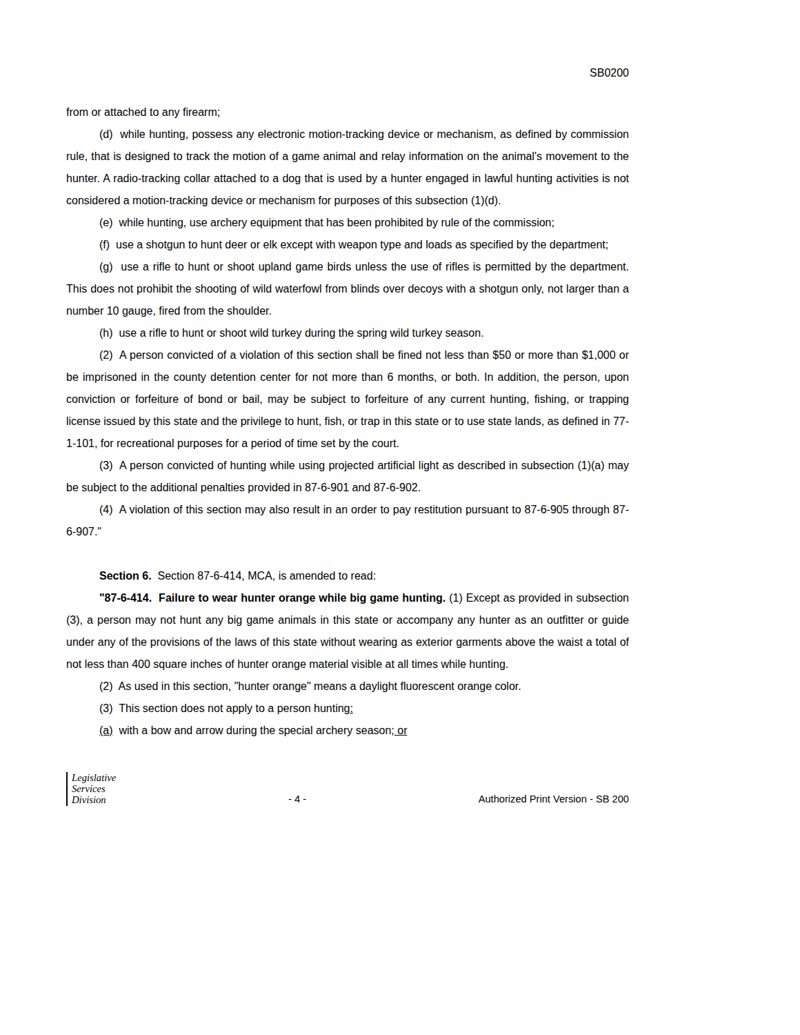SB0200
from or attached to any firearm;
(d) while hunting, possess any electronic motion-tracking device or mechanism, as defined by commission rule, that is designed to track the motion of a game animal and relay information on the animal's movement to the hunter. A radio-tracking collar attached to a dog that is used by a hunter engaged in lawful hunting activities is not considered a motion-tracking device or mechanism for purposes of this subsection (1)(d).
(e) while hunting, use archery equipment that has been prohibited by rule of the commission;
(f) use a shotgun to hunt deer or elk except with weapon type and loads as specified by the department;
(g) use a rifle to hunt or shoot upland game birds unless the use of rifles is permitted by the department. This does not prohibit the shooting of wild waterfowl from blinds over decoys with a shotgun only, not larger than a number 10 gauge, fired from the shoulder.
(h) use a rifle to hunt or shoot wild turkey during the spring wild turkey season.
(2) A person convicted of a violation of this section shall be fined not less than $50 or more than $1,000 or be imprisoned in the county detention center for not more than 6 months, or both. In addition, the person, upon conviction or forfeiture of bond or bail, may be subject to forfeiture of any current hunting, fishing, or trapping license issued by this state and the privilege to hunt, fish, or trap in this state or to use state lands, as defined in 77-1-101, for recreational purposes for a period of time set by the court.
(3) A person convicted of hunting while using projected artificial light as described in subsection (1)(a) may be subject to the additional penalties provided in 87-6-901 and 87-6-902.
(4) A violation of this section may also result in an order to pay restitution pursuant to 87-6-905 through 87-6-907."
Section 6. Section 87-6-414, MCA, is amended to read:
"87-6-414. Failure to wear hunter orange while big game hunting. (1) Except as provided in subsection (3), a person may not hunt any big game animals in this state or accompany any hunter as an outfitter or guide under any of the provisions of the laws of this state without wearing as exterior garments above the waist a total of not less than 400 square inches of hunter orange material visible at all times while hunting.
(2) As used in this section, "hunter orange" means a daylight fluorescent orange color.
(3) This section does not apply to a person hunting:
(a) with a bow and arrow during the special archery season; or
Legislative
Services
Division
- 4 -
Authorized Print Version - SB 200